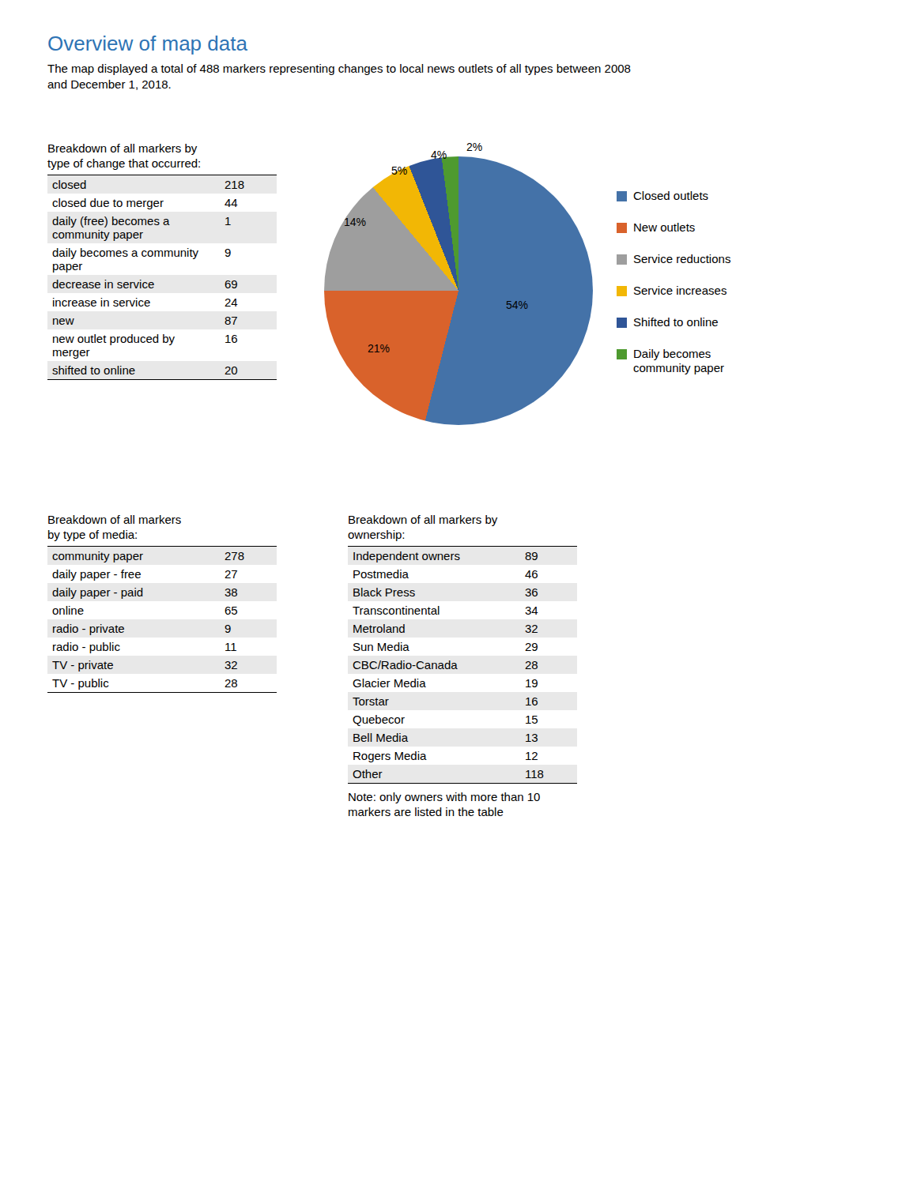Overview of map data
The map displayed a total of 488 markers representing changes to local news outlets of all types between 2008 and December 1, 2018.
Breakdown of all markers by
type of change that occurred:
| closed | 218 |
| closed due to merger | 44 |
| daily (free) becomes a community paper | 1 |
| daily becomes a community paper | 9 |
| decrease in service | 69 |
| increase in service | 24 |
| new | 87 |
| new outlet produced by merger | 16 |
| shifted to online | 20 |
54% 21% 14% 5% 4% 2%
Closed outlets
New outlets
Service reductions
Service increases
Shifted to online
Daily becomes
community paper
Breakdown of all markers
by type of media:
| community paper | 278 |
| daily paper - free | 27 |
| daily paper - paid | 38 |
| online | 65 |
| radio - private | 9 |
| radio - public | 11 |
| TV - private | 32 |
| TV - public | 28 |
Breakdown of all markers by
ownership:
| Independent owners | 89 |
| Postmedia | 46 |
| Black Press | 36 |
| Transcontinental | 34 |
| Metroland | 32 |
| Sun Media | 29 |
| CBC/Radio-Canada | 28 |
| Glacier Media | 19 |
| Torstar | 16 |
| Quebecor | 15 |
| Bell Media | 13 |
| Rogers Media | 12 |
| Other | 118 |
Note: only owners with more than 10 markers are listed in the table